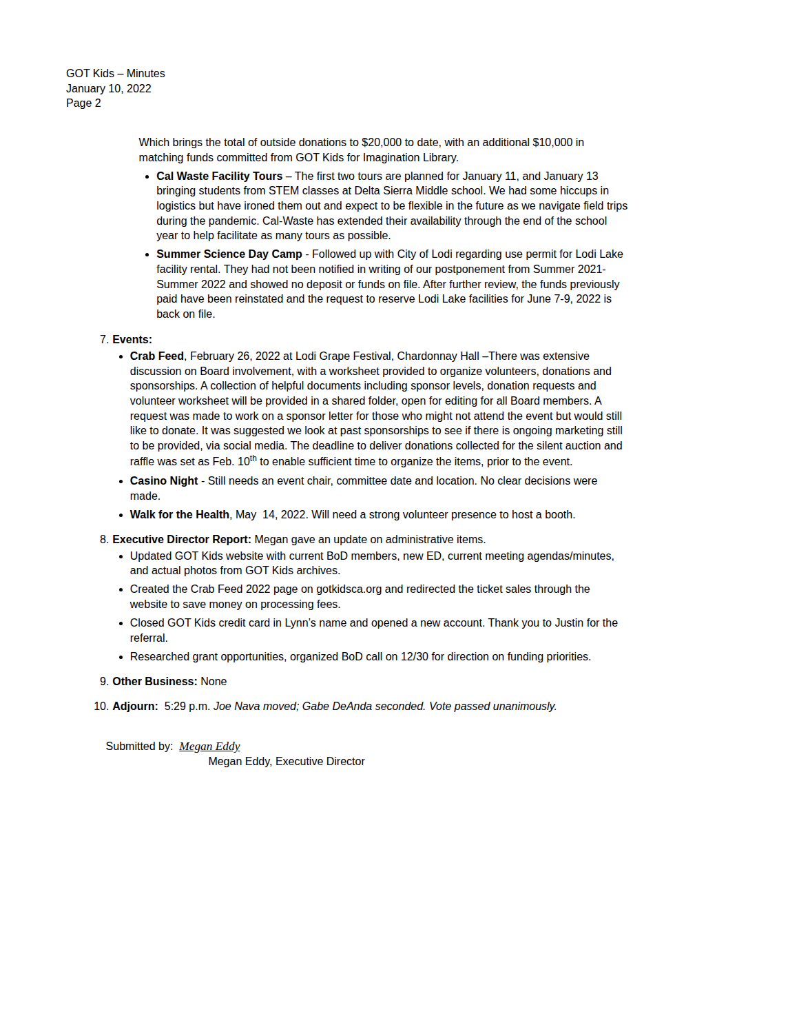GOT Kids – Minutes
January 10, 2022
Page 2
Which brings the total of outside donations to $20,000 to date, with an additional $10,000 in matching funds committed from GOT Kids for Imagination Library.
Cal Waste Facility Tours – The first two tours are planned for January 11, and January 13 bringing students from STEM classes at Delta Sierra Middle school. We had some hiccups in logistics but have ironed them out and expect to be flexible in the future as we navigate field trips during the pandemic. Cal-Waste has extended their availability through the end of the school year to help facilitate as many tours as possible.
Summer Science Day Camp - Followed up with City of Lodi regarding use permit for Lodi Lake facility rental. They had not been notified in writing of our postponement from Summer 2021-Summer 2022 and showed no deposit or funds on file. After further review, the funds previously paid have been reinstated and the request to reserve Lodi Lake facilities for June 7-9, 2022 is back on file.
7. Events:
Crab Feed, February 26, 2022 at Lodi Grape Festival, Chardonnay Hall –There was extensive discussion on Board involvement, with a worksheet provided to organize volunteers, donations and sponsorships. A collection of helpful documents including sponsor levels, donation requests and volunteer worksheet will be provided in a shared folder, open for editing for all Board members. A request was made to work on a sponsor letter for those who might not attend the event but would still like to donate. It was suggested we look at past sponsorships to see if there is ongoing marketing still to be provided, via social media. The deadline to deliver donations collected for the silent auction and raffle was set as Feb. 10th to enable sufficient time to organize the items, prior to the event.
Casino Night - Still needs an event chair, committee date and location. No clear decisions were made.
Walk for the Health, May 14, 2022. Will need a strong volunteer presence to host a booth.
8. Executive Director Report: Megan gave an update on administrative items.
Updated GOT Kids website with current BoD members, new ED, current meeting agendas/minutes, and actual photos from GOT Kids archives.
Created the Crab Feed 2022 page on gotkidsca.org and redirected the ticket sales through the website to save money on processing fees.
Closed GOT Kids credit card in Lynn’s name and opened a new account. Thank you to Justin for the referral.
Researched grant opportunities, organized BoD call on 12/30 for direction on funding priorities.
9. Other Business: None
10. Adjourn: 5:29 p.m. Joe Nava moved; Gabe DeAnda seconded. Vote passed unanimously.
Submitted by: Megan Eddy
Megan Eddy, Executive Director